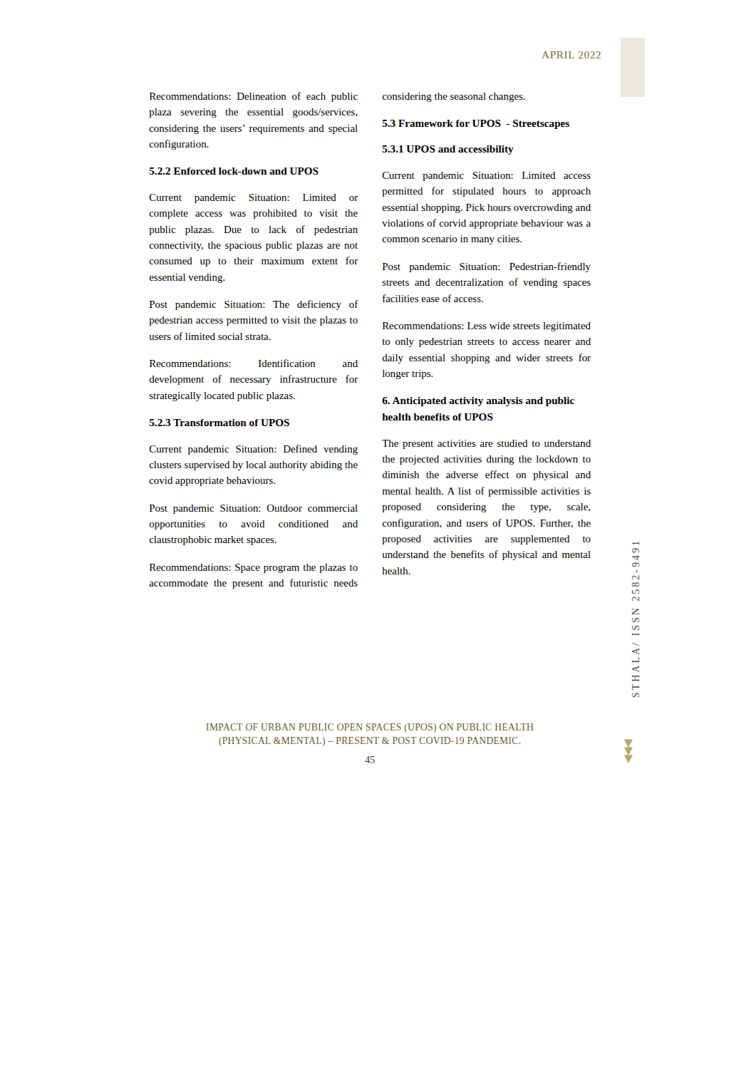APRIL 2022
Recommendations: Delineation of each public plaza severing the essential goods/services, considering the users’ requirements and special configuration.
5.2.2 Enforced lock-down and UPOS
Current pandemic Situation: Limited or complete access was prohibited to visit the public plazas. Due to lack of pedestrian connectivity, the spacious public plazas are not consumed up to their maximum extent for essential vending.
Post pandemic Situation: The deficiency of pedestrian access permitted to visit the plazas to users of limited social strata.
Recommendations: Identification and development of necessary infrastructure for strategically located public plazas.
5.2.3 Transformation of UPOS
Current pandemic Situation: Defined vending clusters supervised by local authority abiding the covid appropriate behaviours.
Post pandemic Situation: Outdoor commercial opportunities to avoid conditioned and claustrophobic market spaces.
Recommendations: Space program the plazas to accommodate the present and futuristic needs considering the seasonal changes.
5.3 Framework for UPOS - Streetscapes
5.3.1 UPOS and accessibility
Current pandemic Situation: Limited access permitted for stipulated hours to approach essential shopping. Pick hours overcrowding and violations of corvid appropriate behaviour was a common scenario in many cities.
Post pandemic Situation: Pedestrian-friendly streets and decentralization of vending spaces facilities ease of access.
Recommendations: Less wide streets legitimated to only pedestrian streets to access nearer and daily essential shopping and wider streets for longer trips.
6. Anticipated activity analysis and public health benefits of UPOS
The present activities are studied to understand the projected activities during the lockdown to diminish the adverse effect on physical and mental health. A list of permissible activities is proposed considering the type, scale, configuration, and users of UPOS. Further, the proposed activities are supplemented to understand the benefits of physical and mental health.
STHALA/ ISSN 2582-9491
▼ ▼ ▼
IMPACT OF URBAN PUBLIC OPEN SPACES (UPOS) ON PUBLIC HEALTH
(PHYSICAL &MENTAL) – PRESENT & POST COVID-19 PANDEMIC.
45